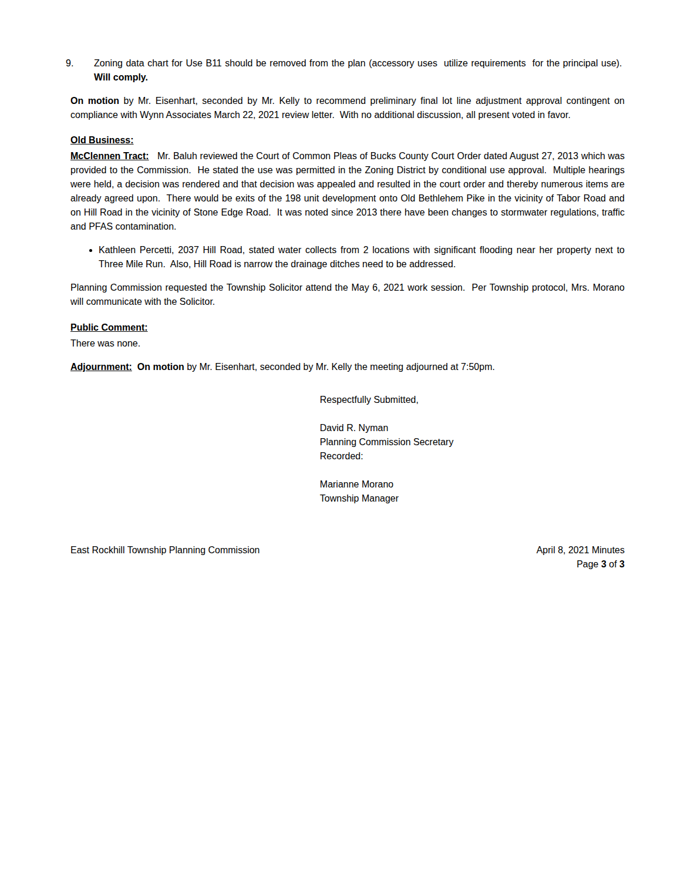9. Zoning data chart for Use B11 should be removed from the plan (accessory uses utilize requirements for the principal use). Will comply.
On motion by Mr. Eisenhart, seconded by Mr. Kelly to recommend preliminary final lot line adjustment approval contingent on compliance with Wynn Associates March 22, 2021 review letter. With no additional discussion, all present voted in favor.
Old Business:
McClennen Tract: Mr. Baluh reviewed the Court of Common Pleas of Bucks County Court Order dated August 27, 2013 which was provided to the Commission. He stated the use was permitted in the Zoning District by conditional use approval. Multiple hearings were held, a decision was rendered and that decision was appealed and resulted in the court order and thereby numerous items are already agreed upon. There would be exits of the 198 unit development onto Old Bethlehem Pike in the vicinity of Tabor Road and on Hill Road in the vicinity of Stone Edge Road. It was noted since 2013 there have been changes to stormwater regulations, traffic and PFAS contamination.
Kathleen Percetti, 2037 Hill Road, stated water collects from 2 locations with significant flooding near her property next to Three Mile Run. Also, Hill Road is narrow the drainage ditches need to be addressed.
Planning Commission requested the Township Solicitor attend the May 6, 2021 work session. Per Township protocol, Mrs. Morano will communicate with the Solicitor.
Public Comment:
There was none.
Adjournment: On motion by Mr. Eisenhart, seconded by Mr. Kelly the meeting adjourned at 7:50pm.
Respectfully Submitted,
David R. Nyman
Planning Commission Secretary
Recorded:
Marianne Morano
Township Manager
East Rockhill Township Planning Commission
April 8, 2021 Minutes
Page 3 of 3